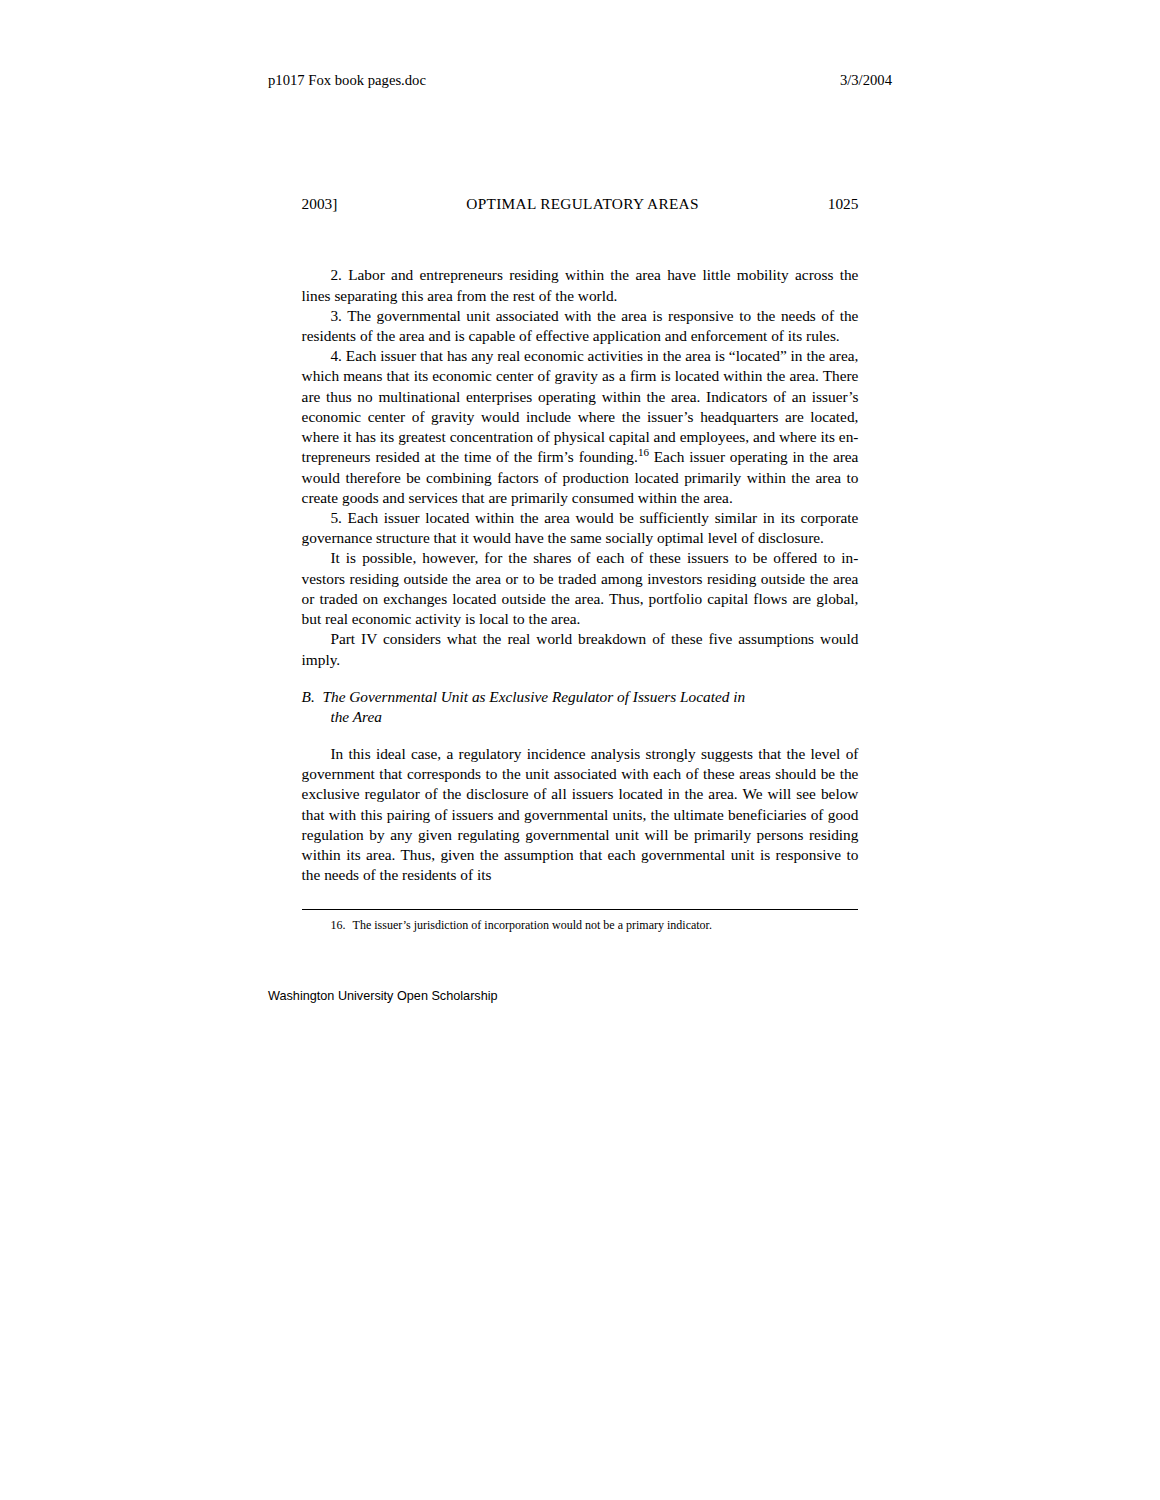p1017 Fox book pages.doc 3/3/2004
2003] OPTIMAL REGULATORY AREAS 1025
2. Labor and entrepreneurs residing within the area have little mobility across the lines separating this area from the rest of the world.
3. The governmental unit associated with the area is responsive to the needs of the residents of the area and is capable of effective application and enforcement of its rules.
4. Each issuer that has any real economic activities in the area is “located” in the area, which means that its economic center of gravity as a firm is located within the area. There are thus no multinational enterprises operating within the area. Indicators of an issuer’s economic center of gravity would include where the issuer’s headquarters are located, where it has its greatest concentration of physical capital and employees, and where its entrepreneurs resided at the time of the firm’s founding.16 Each issuer operating in the area would therefore be combining factors of production located primarily within the area to create goods and services that are primarily consumed within the area.
5. Each issuer located within the area would be sufficiently similar in its corporate governance structure that it would have the same socially optimal level of disclosure.
It is possible, however, for the shares of each of these issuers to be offered to investors residing outside the area or to be traded among investors residing outside the area or traded on exchanges located outside the area. Thus, portfolio capital flows are global, but real economic activity is local to the area.
Part IV considers what the real world breakdown of these five assumptions would imply.
B. The Governmental Unit as Exclusive Regulator of Issuers Located in the Area
In this ideal case, a regulatory incidence analysis strongly suggests that the level of government that corresponds to the unit associated with each of these areas should be the exclusive regulator of the disclosure of all issuers located in the area. We will see below that with this pairing of issuers and governmental units, the ultimate beneficiaries of good regulation by any given regulating governmental unit will be primarily persons residing within its area. Thus, given the assumption that each governmental unit is responsive to the needs of the residents of its
16. The issuer’s jurisdiction of incorporation would not be a primary indicator.
Washington University Open Scholarship